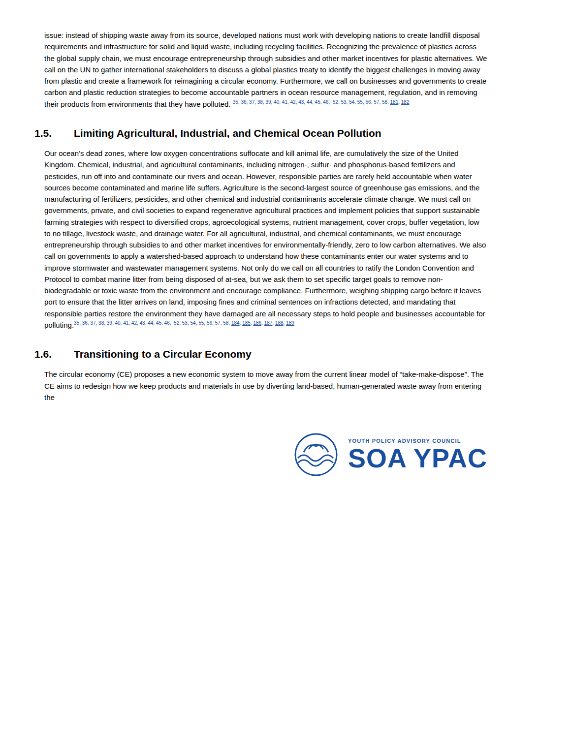issue: instead of shipping waste away from its source, developed nations must work with developing nations to create landfill disposal requirements and infrastructure for solid and liquid waste, including recycling facilities. Recognizing the prevalence of plastics across the global supply chain, we must encourage entrepreneurship through subsidies and other market incentives for plastic alternatives. We call on the UN to gather international stakeholders to discuss a global plastics treaty to identify the biggest challenges in moving away from plastic and create a framework for reimagining a circular economy. Furthermore, we call on businesses and governments to create carbon and plastic reduction strategies to become accountable partners in ocean resource management, regulation, and in removing their products from environments that they have polluted. 35, 36, 37, 38, 39, 40, 41, 42, 43, 44, 45, 46, 52, 53, 54, 55, 56, 57, 58, 181, 182
1.5. Limiting Agricultural, Industrial, and Chemical Ocean Pollution
Our ocean’s dead zones, where low oxygen concentrations suffocate and kill animal life, are cumulatively the size of the United Kingdom. Chemical, industrial, and agricultural contaminants, including nitrogen-, sulfur- and phosphorus-based fertilizers and pesticides, run off into and contaminate our rivers and ocean. However, responsible parties are rarely held accountable when water sources become contaminated and marine life suffers. Agriculture is the second-largest source of greenhouse gas emissions, and the manufacturing of fertilizers, pesticides, and other chemical and industrial contaminants accelerate climate change. We must call on governments, private, and civil societies to expand regenerative agricultural practices and implement policies that support sustainable farming strategies with respect to diversified crops, agroecological systems, nutrient management, cover crops, buffer vegetation, low to no tillage, livestock waste, and drainage water. For all agricultural, industrial, and chemical contaminants, we must encourage entrepreneurship through subsidies to and other market incentives for environmentally-friendly, zero to low carbon alternatives. We also call on governments to apply a watershed-based approach to understand how these contaminants enter our water systems and to improve stormwater and wastewater management systems. Not only do we call on all countries to ratify the London Convention and Protocol to combat marine litter from being disposed of at-sea, but we ask them to set specific target goals to remove non-biodegradable or toxic waste from the environment and encourage compliance. Furthermore, weighing shipping cargo before it leaves port to ensure that the litter arrives on land, imposing fines and criminal sentences on infractions detected, and mandating that responsible parties restore the environment they have damaged are all necessary steps to hold people and businesses accountable for polluting.35, 36, 37, 38, 39, 40, 41, 42, 43, 44, 45, 46, 52, 53, 54, 55, 56, 57, 58, 184, 185, 186, 187, 188, 189
1.6. Transitioning to a Circular Economy
The circular economy (CE) proposes a new economic system to move away from the current linear model of “take-make-dispose”. The CE aims to redesign how we keep products and materials in use by diverting land-based, human-generated waste away from entering the
YOUTH POLICY ADVISORY COUNCIL
SOA YPAC